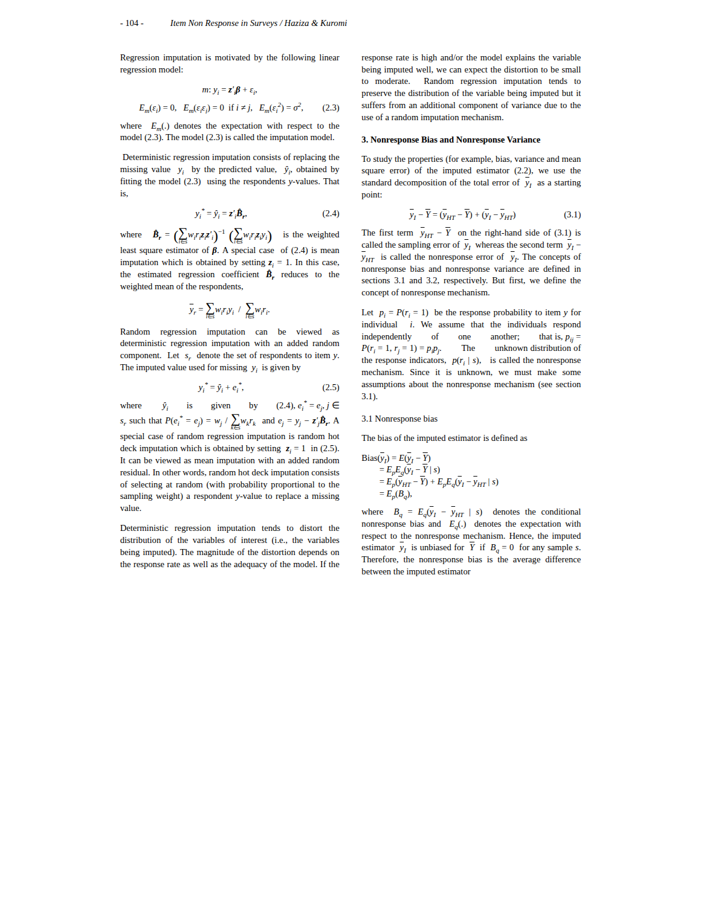- 104 - Item Non Response in Surveys / Haziza & Kuromi
Regression imputation is motivated by the following linear regression model:
m: yi = z′i β + εi,
(2.3)
Em(εi) = 0, Em(εiεj) = 0 if i ≠ j, Em(εi2) = σ2,
where Em(.) denotes the expectation with respect to the model (2.3). The model (2.3) is called the imputation model.
Deterministic regression imputation consists of replacing the missing value yi by the predicted value, ŷi, obtained by fitting the model (2.3) using the respondents y-values. That is,
(2.4)
yi* = ŷi = z′i B̂r,
where B̂r = (∑i∈s wiri ziz′i)−1 (∑i∈s wiri ziyi) is the weighted least square estimator of β. A special case of (2.4) is mean imputation which is obtained by setting zi = 1. In this case, the estimated regression coefficient B̂r reduces to the weighted mean of the respondents,
yr = ∑i∈s wiriyi / ∑i∈s wiri.
Random regression imputation can be viewed as deterministic regression imputation with an added random component. Let sr denote the set of respondents to item y. The imputed value used for missing yi is given by
(2.5)
yi* = ŷi + ei*,
where ŷi is given by (2.4), ei* = ej, j ∈ sr such that P(ei* = ej) = wj / ∑k∈s wkrk and ej = yj − z′j B̂r. A special case of random regression imputation is random hot deck imputation which is obtained by setting zi = 1 in (2.5). It can be viewed as mean imputation with an added random residual. In other words, random hot deck imputation consists of selecting at random (with probability proportional to the sampling weight) a respondent y-value to replace a missing value.
Deterministic regression imputation tends to distort the distribution of the variables of interest (i.e., the variables being imputed). The magnitude of the distortion depends on the response rate as well as the adequacy of the model. If the response rate is high and/or the model explains the variable being imputed well, we can expect the distortion to be small to moderate. Random regression imputation tends to preserve the distribution of the variable being imputed but it suffers from an additional component of variance due to the use of a random imputation mechanism.
3. Nonresponse Bias and Nonresponse Variance
To study the properties (for example, bias, variance and mean square error) of the imputed estimator (2.2), we use the standard decomposition of the total error of yI as a starting point:
(3.1)
yI − Y = (yHT − Y) + (yI − yHT)
The first term yHT − Y on the right-hand side of (3.1) is called the sampling error of yI whereas the second term yI − yHT is called the nonresponse error of yI. The concepts of nonresponse bias and nonresponse variance are defined in sections 3.1 and 3.2, respectively. But first, we define the concept of nonresponse mechanism.
Let pi = P(ri = 1) be the response probability to item y for individual i. We assume that the individuals respond independently of one another; that is, pij = P(ri = 1, rj = 1) = pipj. The unknown distribution of the response indicators, p(ri | s), is called the nonresponse mechanism. Since it is unknown, we must make some assumptions about the nonresponse mechanism (see section 3.1).
3.1 Nonresponse bias
The bias of the imputed estimator is defined as
Bias(yI) = E(yI − Y)
= EpEq(yI − Y | s)
= Ep(yHT − Y) + EpEq(yI − yHT | s)
= Ep(Bq),
where Bq = Eq(yI − yHT | s) denotes the conditional nonresponse bias and Eq(.) denotes the expectation with respect to the nonresponse mechanism. Hence, the imputed estimator yI is unbiased for Y if Bq = 0 for any sample s. Therefore, the nonresponse bias is the average difference between the imputed estimator